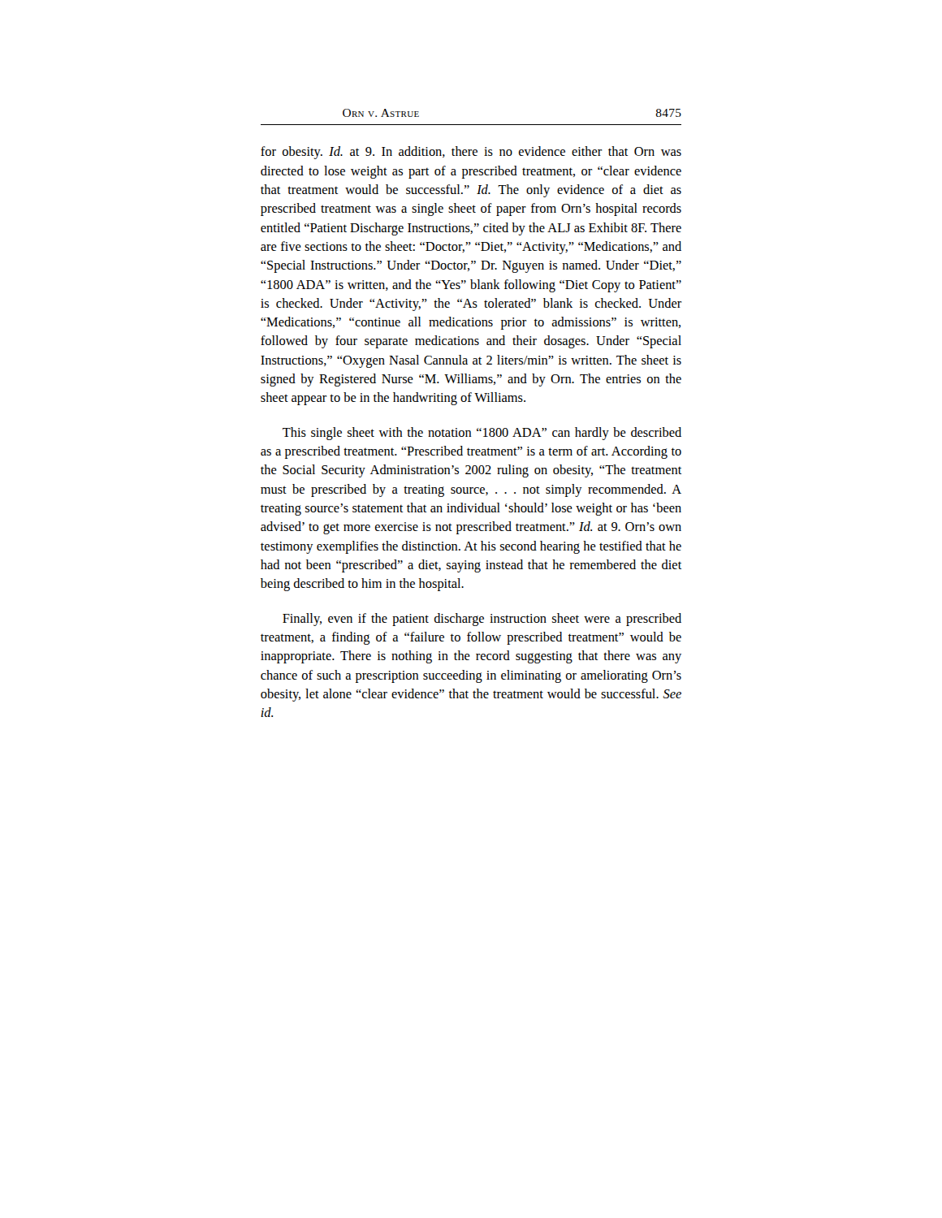Orn v. Astrue 8475
for obesity. Id. at 9. In addition, there is no evidence either that Orn was directed to lose weight as part of a prescribed treatment, or “clear evidence that treatment would be successful.” Id. The only evidence of a diet as prescribed treatment was a single sheet of paper from Orn’s hospital records entitled “Patient Discharge Instructions,” cited by the ALJ as Exhibit 8F. There are five sections to the sheet: “Doctor,” “Diet,” “Activity,” “Medications,” and “Special Instructions.” Under “Doctor,” Dr. Nguyen is named. Under “Diet,” “1800 ADA” is written, and the “Yes” blank following “Diet Copy to Patient” is checked. Under “Activity,” the “As tolerated” blank is checked. Under “Medications,” “continue all medications prior to admissions” is written, followed by four separate medications and their dosages. Under “Special Instructions,” “Oxygen Nasal Cannula at 2 liters/min” is written. The sheet is signed by Registered Nurse “M. Williams,” and by Orn. The entries on the sheet appear to be in the handwriting of Williams.
This single sheet with the notation “1800 ADA” can hardly be described as a prescribed treatment. “Prescribed treatment” is a term of art. According to the Social Security Administration’s 2002 ruling on obesity, “The treatment must be prescribed by a treating source, . . . not simply recommended. A treating source’s statement that an individual ‘should’ lose weight or has ‘been advised’ to get more exercise is not prescribed treatment.” Id. at 9. Orn’s own testimony exemplifies the distinction. At his second hearing he testified that he had not been “prescribed” a diet, saying instead that he remembered the diet being described to him in the hospital.
Finally, even if the patient discharge instruction sheet were a prescribed treatment, a finding of a “failure to follow prescribed treatment” would be inappropriate. There is nothing in the record suggesting that there was any chance of such a prescription succeeding in eliminating or ameliorating Orn’s obesity, let alone “clear evidence” that the treatment would be successful. See id.